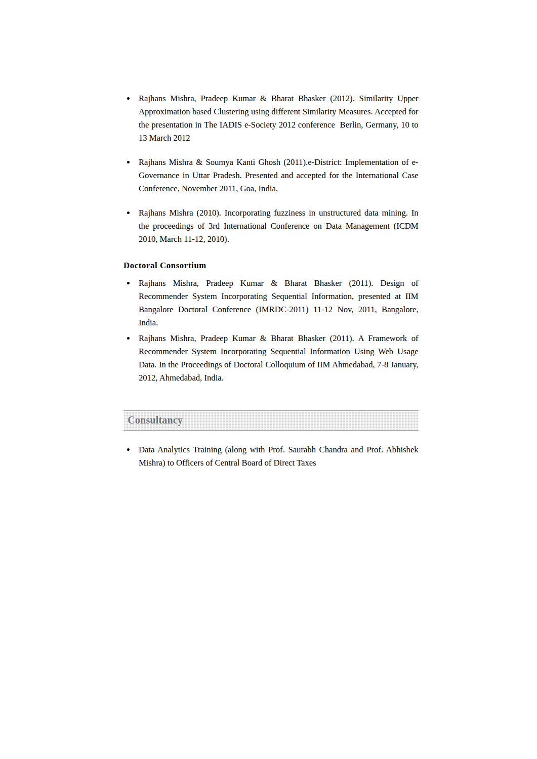Rajhans Mishra, Pradeep Kumar & Bharat Bhasker (2012). Similarity Upper Approximation based Clustering using different Similarity Measures. Accepted for the presentation in The IADIS e-Society 2012 conference Berlin, Germany, 10 to 13 March 2012
Rajhans Mishra & Soumya Kanti Ghosh (2011).e-District: Implementation of e- Governance in Uttar Pradesh. Presented and accepted for the International Case Conference, November 2011, Goa, India.
Rajhans Mishra (2010). Incorporating fuzziness in unstructured data mining. In the proceedings of 3rd International Conference on Data Management (ICDM 2010, March 11-12, 2010).
Doctoral Consortium
Rajhans Mishra, Pradeep Kumar & Bharat Bhasker (2011). Design of Recommender System Incorporating Sequential Information, presented at IIM Bangalore Doctoral Conference (IMRDC-2011) 11-12 Nov, 2011, Bangalore, India.
Rajhans Mishra, Pradeep Kumar & Bharat Bhasker (2011). A Framework of Recommender System Incorporating Sequential Information Using Web Usage Data. In the Proceedings of Doctoral Colloquium of IIM Ahmedabad, 7-8 January, 2012, Ahmedabad, India.
Consultancy
Data Analytics Training (along with Prof. Saurabh Chandra and Prof. Abhishek Mishra) to Officers of Central Board of Direct Taxes